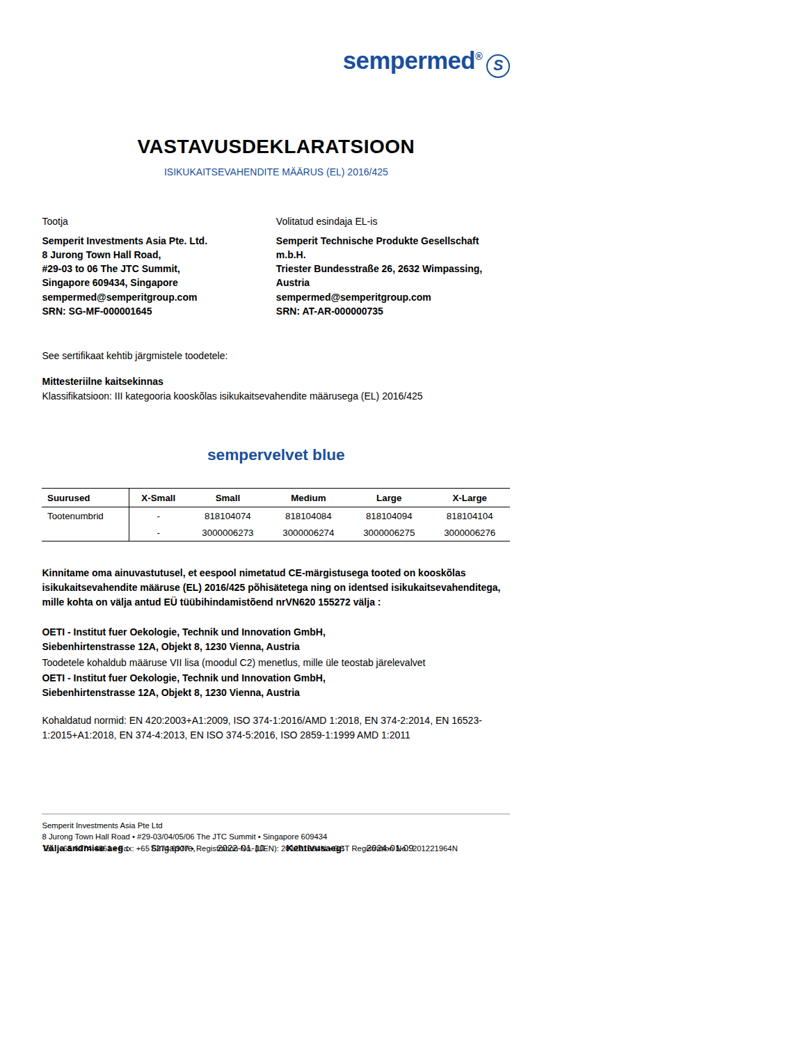sempermed®S
VASTAVUSDEKLARATSIOON
ISIKUKAITSEVAHENDITE MÄÄRUS (EL) 2016/425
| Tootja Semperit Investments Asia Pte. Ltd. 8 Jurong Town Hall Road, #29-03 to 06 The JTC Summit, Singapore 609434, Singapore sempermed@semperitgroup.com SRN: SG-MF-000001645 | Volitatud esindaja EL-is Semperit Technische Produkte Gesellschaft m.b.H. Triester Bundesstraße 26, 2632 Wimpassing, Austria sempermed@semperitgroup.com SRN: AT-AR-000000735 |
See sertifikaat kehtib järgmistele toodetele:
Mittesteriilne kaitsekinnas
Klassifikatsioon: III kategooria kooskõlas isikukaitsevahendite määrusega (EL) 2016/425
sempervelvet blue
| Suurused | X-Small | Small | Medium | Large | X-Large |
| --- | --- | --- | --- | --- | --- |
| Tootenumbrid | - | 818104074 | 818104084 | 818104094 | 818104104 |
| | - | 3000006273 | 3000006274 | 3000006275 | 3000006276 |
Kinnitame oma ainuvastutusel, et eespool nimetatud CE-märgistusega tooted on kooskõlas isikukaitsevahendite määruse (EL) 2016/425 põhisätetega ning on identsed isikukaitsevahenditega, mille kohta on välja antud EÜ tüübihindamistõend nrVN620 155272 välja :
OETI - Institut fuer Oekologie, Technik und Innovation GmbH,
Siebenhirtenstrasse 12A, Objekt 8, 1230 Vienna, Austria
Toodetele kohaldub määruse VII lisa (moodul C2) menetlus, mille üle teostab järelevalvet
OETI - Institut fuer Oekologie, Technik und Innovation GmbH,
Siebenhirtenstrasse 12A, Objekt 8, 1230 Vienna, Austria
Kohaldatud normid: EN 420:2003+A1:2009, ISO 374-1:2016/AMD 1:2018, EN 374-2:2014, EN 16523-1:2015+A1:2018, EN 374-4:2013, EN ISO 374-5:2016, ISO 2859-1:1999 AMD 1:2011
| Välja andmise aeg : | Singapore, | 2022-01-10 | Kehtivusaeg: | 2024-01-09 |
Semperit Investments Asia Pte Ltd
8 Jurong Town Hall Road • #29-03/04/05/06 The JTC Summit • Singapore 609434
Tel.: +65 6274 4861 • Fax: +65 6274 6977 • Registration No. (UEN): 201221964N • GST Registration No.: 201221964N